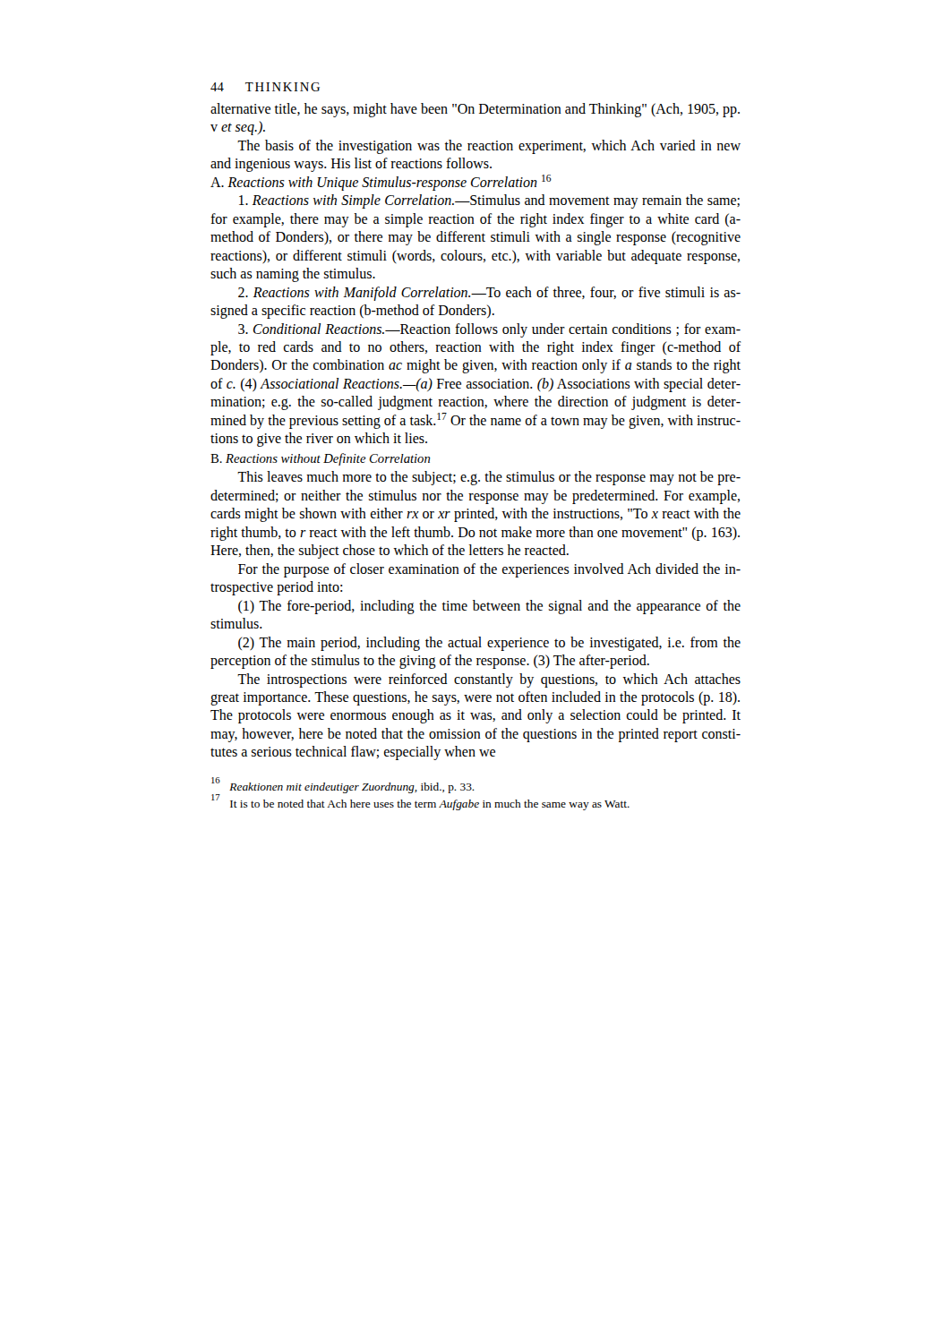44 THINKING
alternative title, he says, might have been "On Determination and Thinking" (Ach, 1905, pp. v et seq.).
The basis of the investigation was the reaction experiment, which Ach varied in new and ingenious ways. His list of reactions follows.
A. Reactions with Unique Stimulus-response Correlation 16
1. Reactions with Simple Correlation.—Stimulus and movement may remain the same; for example, there may be a simple reaction of the right index finger to a white card (a-method of Donders), or there may be different stimuli with a single response (recognitive reactions), or different stimuli (words, colours, etc.), with variable but adequate response, such as naming the stimulus.
2. Reactions with Manifold Correlation.—To each of three, four, or five stimuli is assigned a specific reaction (b-method of Donders).
3. Conditional Reactions.—Reaction follows only under certain conditions ; for example, to red cards and to no others, reaction with the right index finger (c-method of Donders). Or the combination ac might be given, with reaction only if a stands to the right of c. (4) Associational Reactions.—(a) Free association. (b) Associations with special determination; e.g. the so-called judgment reaction, where the direction of judgment is determined by the previous setting of a task.17 Or the name of a town may be given, with instructions to give the river on which it lies.
B. Reactions without Definite Correlation
This leaves much more to the subject; e.g. the stimulus or the response may not be predetermined; or neither the stimulus nor the response may be predetermined. For example, cards might be shown with either rx or xr printed, with the instructions, "To x react with the right thumb, to r react with the left thumb. Do not make more than one movement" (p. 163). Here, then, the subject chose to which of the letters he reacted.
For the purpose of closer examination of the experiences involved Ach divided the introspective period into:
(1) The fore-period, including the time between the signal and the appearance of the stimulus.
(2) The main period, including the actual experience to be investigated, i.e. from the perception of the stimulus to the giving of the response. (3) The after-period.
The introspections were reinforced constantly by questions, to which Ach attaches great importance. These questions, he says, were not often included in the protocols (p. 18). The protocols were enormous enough as it was, and only a selection could be printed. It may, however, here be noted that the omission of the questions in the printed report constitutes a serious technical flaw; especially when we
16Reaktionen mit eindeutiger Zuordnung, ibid., p. 33.
17It is to be noted that Ach here uses the term Aufgabe in much the same way as Watt.